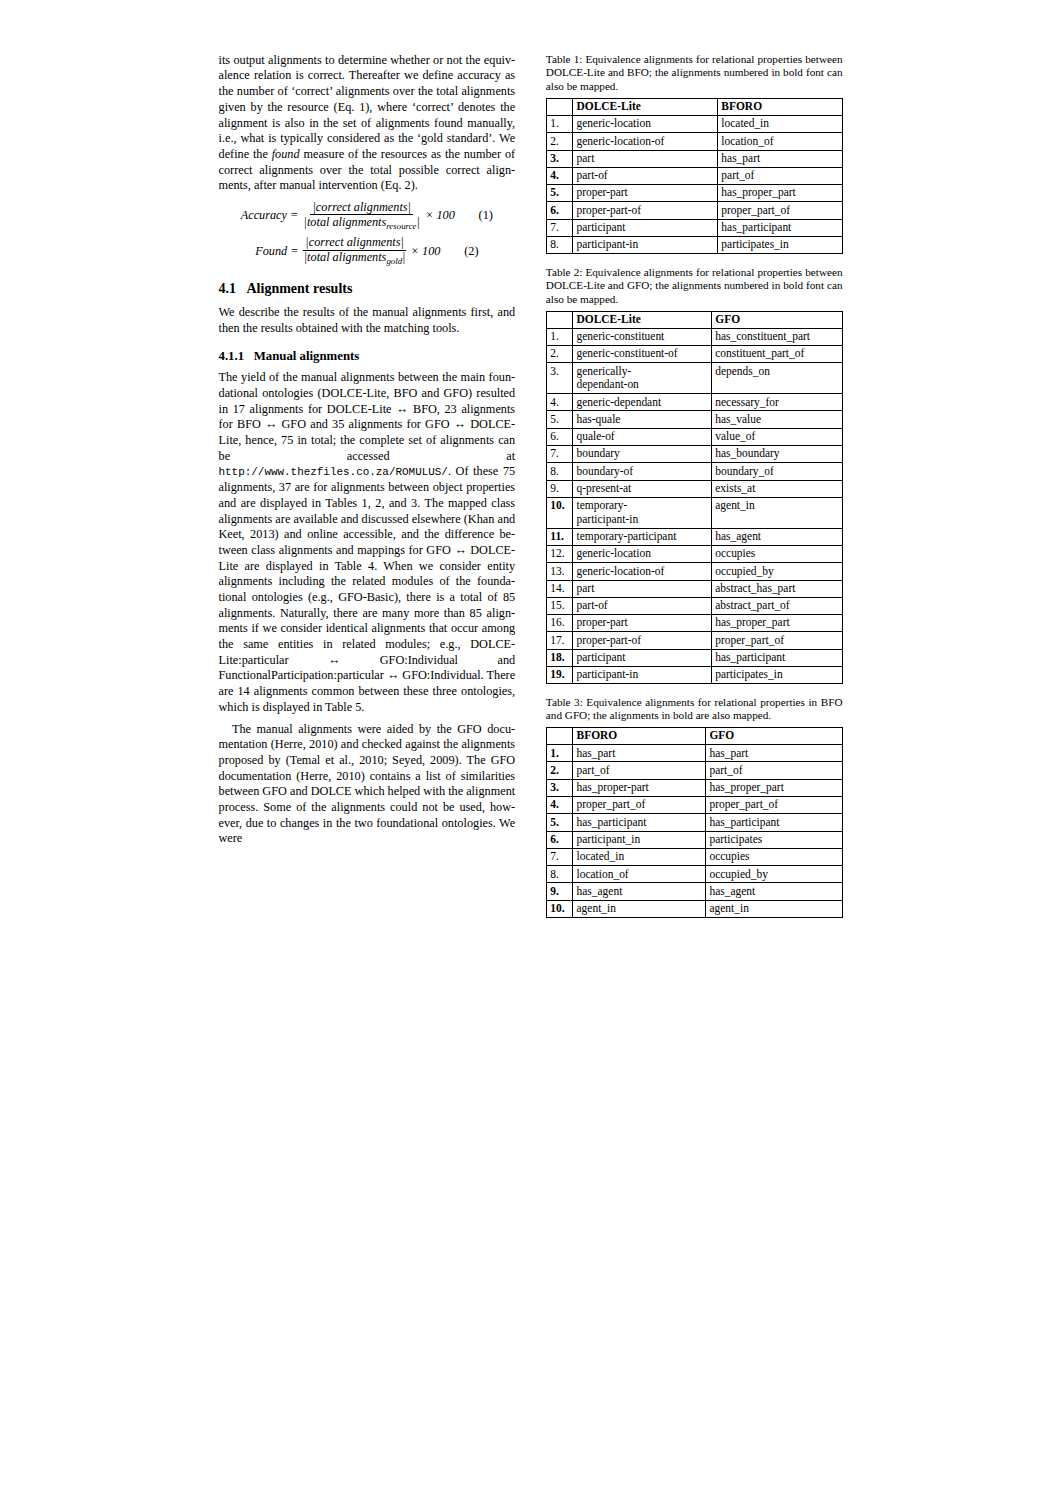its output alignments to determine whether or not the equivalence relation is correct. Thereafter we define accuracy as the number of ‘correct’ alignments over the total alignments given by the resource (Eq. 1), where ‘correct’ denotes the alignment is also in the set of alignments found manually, i.e., what is typically considered as the ‘gold standard’. We define the found measure of the resources as the number of correct alignments over the total possible correct alignments, after manual intervention (Eq. 2).
Accuracy = |correct alignments| |total alignmentsresource| × 100 (1)
Found = |correct alignments| |total alignmentsgold| × 100 (2)
4.1 Alignment results
We describe the results of the manual alignments first, and then the results obtained with the matching tools.
4.1.1 Manual alignments
The yield of the manual alignments between the main foundational ontologies (DOLCE-Lite, BFO and GFO) resulted in 17 alignments for DOLCE-Lite ↔ BFO, 23 alignments for BFO ↔ GFO and 35 alignments for GFO ↔ DOLCE-Lite, hence, 75 in total; the complete set of alignments can be accessed at http://www.thezfiles.co.za/ROMULUS/. Of these 75 alignments, 37 are for alignments between object properties and are displayed in Tables 1, 2, and 3. The mapped class alignments are available and discussed elsewhere (Khan and Keet, 2013) and online accessible, and the difference between class alignments and mappings for GFO ↔ DOLCE-Lite are displayed in Table 4. When we consider entity alignments including the related modules of the foundational ontologies (e.g., GFO-Basic), there is a total of 85 alignments. Naturally, there are many more than 85 alignments if we consider identical alignments that occur among the same entities in related modules; e.g., DOLCE-Lite:particular ↔ GFO:Individual and FunctionalParticipation:particular ↔ GFO:Individual. There are 14 alignments common between these three ontologies, which is displayed in Table 5.
The manual alignments were aided by the GFO documentation (Herre, 2010) and checked against the alignments proposed by (Temal et al., 2010; Seyed, 2009). The GFO documentation (Herre, 2010) contains a list of similarities between GFO and DOLCE which helped with the alignment process. Some of the alignments could not be used, however, due to changes in the two foundational ontologies. We were
Table 1: Equivalence alignments for relational properties between DOLCE-Lite and BFO; the alignments numbered in bold font can also be mapped.
| | DOLCE-Lite | BFORO |
| --- | --- | --- |
| 1. | generic-location | located_in |
| 2. | generic-location-of | location_of |
| 3. | part | has_part |
| 4. | part-of | part_of |
| 5. | proper-part | has_proper_part |
| 6. | proper-part-of | proper_part_of |
| 7. | participant | has_participant |
| 8. | participant-in | participates_in |
Table 2: Equivalence alignments for relational properties between DOLCE-Lite and GFO; the alignments numbered in bold font can also be mapped.
| | DOLCE-Lite | GFO |
| --- | --- | --- |
| 1. | generic-constituent | has_constituent_part |
| 2. | generic-constituent-of | constituent_part_of |
| 3. | generically- dependant-on | depends_on |
| 4. | generic-dependant | necessary_for |
| 5. | has-quale | has_value |
| 6. | quale-of | value_of |
| 7. | boundary | has_boundary |
| 8. | boundary-of | boundary_of |
| 9. | q-present-at | exists_at |
| 10. | temporary- participant-in | agent_in |
| 11. | temporary-participant | has_agent |
| 12. | generic-location | occupies |
| 13. | generic-location-of | occupied_by |
| 14. | part | abstract_has_part |
| 15. | part-of | abstract_part_of |
| 16. | proper-part | has_proper_part |
| 17. | proper-part-of | proper_part_of |
| 18. | participant | has_participant |
| 19. | participant-in | participates_in |
Table 3: Equivalence alignments for relational properties in BFO and GFO; the alignments in bold are also mapped.
| | BFORO | GFO |
| --- | --- | --- |
| 1. | has_part | has_part |
| 2. | part_of | part_of |
| 3. | has_proper-part | has_proper_part |
| 4. | proper_part_of | proper_part_of |
| 5. | has_participant | has_participant |
| 6. | participant_in | participates |
| 7. | located_in | occupies |
| 8. | location_of | occupied_by |
| 9. | has_agent | has_agent |
| 10. | agent_in | agent_in |